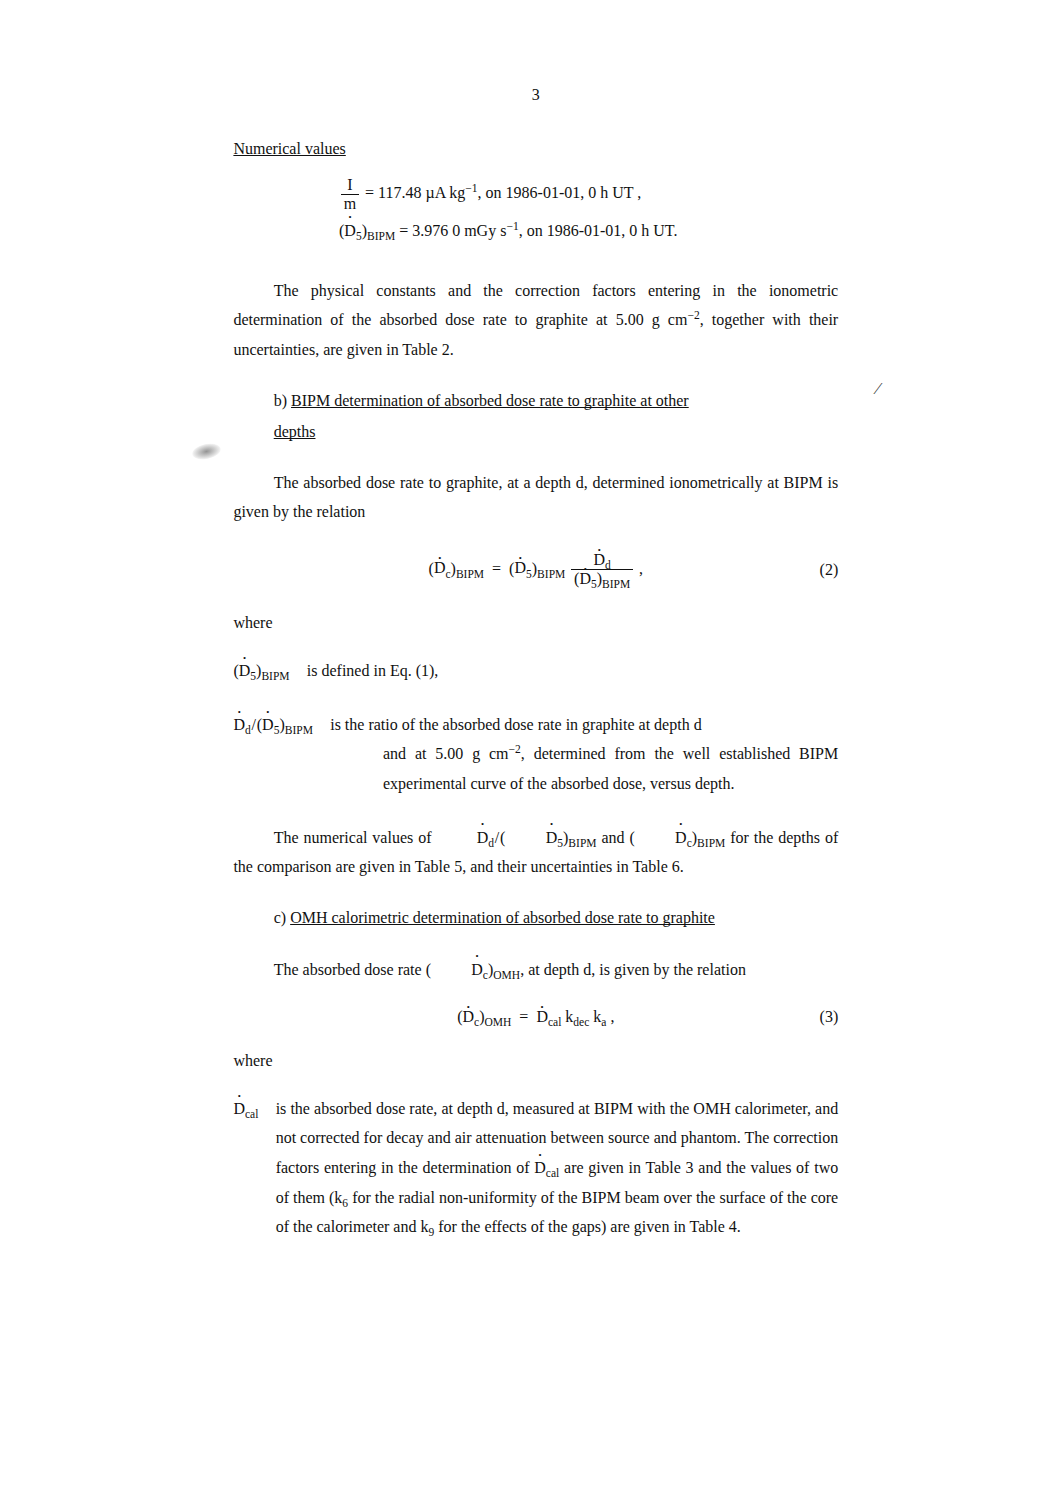3
Numerical values
Im = 117.48 µA kg−1, on 1986-01-01, 0 h UT ,
(D5)BIPM = 3.976 0 mGy s−1, on 1986-01-01, 0 h UT.
The physical constants and the correction factors entering in the ionometric determination of the absorbed dose rate to graphite at 5.00 g cm−2, together with their uncertainties, are given in Table 2.
b) BIPM determination of absorbed dose rate to graphite at other
depths
The absorbed dose rate to graphite, at a depth d, determined ionometrically at BIPM is given by the relation
(Dc)BIPM = (D5)BIPM Dd(D5)BIPM , (2)
where
⁄
(D5)BIPM
is defined in Eq. (1),
Dd/(D5)BIPM
is the ratio of the absorbed dose rate in graphite at depth d and at 5.00 g cm−2, determined from the well established BIPM experimental curve of the absorbed dose, versus depth.
The numerical values of Dd/(D5)BIPM and (Dc)BIPM for the depths of the comparison are given in Table 5, and their uncertainties in Table 6.
c) OMH calorimetric determination of absorbed dose rate to graphite
The absorbed dose rate (Dc)OMH, at depth d, is given by the relation
(Dc)OMH = Dcal kdec ka , (3)
where
Dcal
is the absorbed dose rate, at depth d, measured at BIPM with the OMH calorimeter, and not corrected for decay and air attenuation between source and phantom. The correction factors entering in the determination of Dcal are given in Table 3 and the values of two of them (k6 for the radial non-uniformity of the BIPM beam over the surface of the core of the calorimeter and k9 for the effects of the gaps) are given in Table 4.